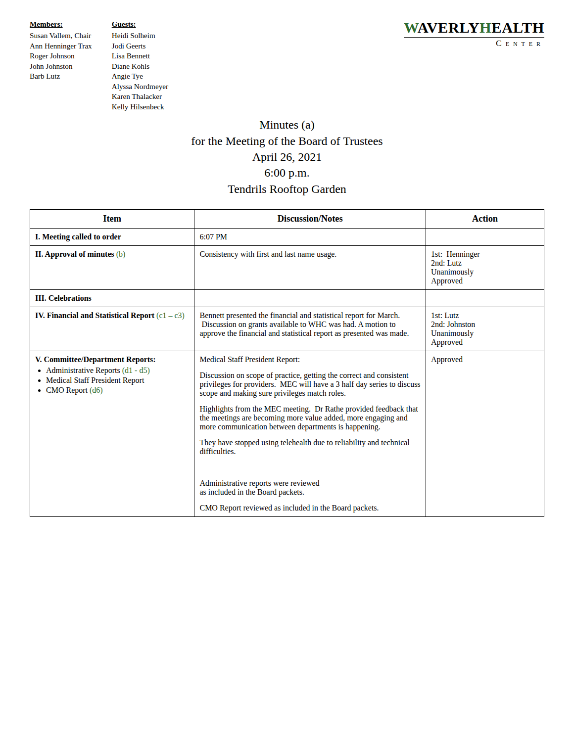Members:
Susan Vallem, Chair
Ann Henninger Trax
Roger Johnson
John Johnston
Barb Lutz
Guests:
Heidi Solheim
Jodi Geerts
Lisa Bennett
Diane Kohls
Angie Tye
Alyssa Nordmeyer
Karen Thalacker
Kelly Hilsenbeck
WAVERLYHEALTH
Center
Minutes (a)
for the Meeting of the Board of Trustees
April 26, 2021
6:00 p.m.
Tendrils Rooftop Garden
| Item | Discussion/Notes | Action |
| --- | --- | --- |
| I. Meeting called to order | 6:07 PM | |
| II. Approval of minutes (b) | Consistency with first and last name usage. | 1st: Henninger 2nd: Lutz Unanimously Approved |
| III. Celebrations | | |
| IV. Financial and Statistical Report (c1 – c3) | Bennett presented the financial and statistical report for March. Discussion on grants available to WHC was had. A motion to approve the financial and statistical report as presented was made. | 1st: Lutz 2nd: Johnston Unanimously Approved |
| V. Committee/Department Reports: Administrative Reports (d1 - d5) Medical Staff President Report CMO Report (d6) | Medical Staff President Report: Discussion on scope of practice, getting the correct and consistent privileges for providers. MEC will have a 3 half day series to discuss scope and making sure privileges match roles. Highlights from the MEC meeting. Dr Rathe provided feedback that the meetings are becoming more value added, more engaging and more communication between departments is happening. They have stopped using telehealth due to reliability and technical difficulties. Administrative reports were reviewed as included in the Board packets. CMO Report reviewed as included in the Board packets. | Approved |